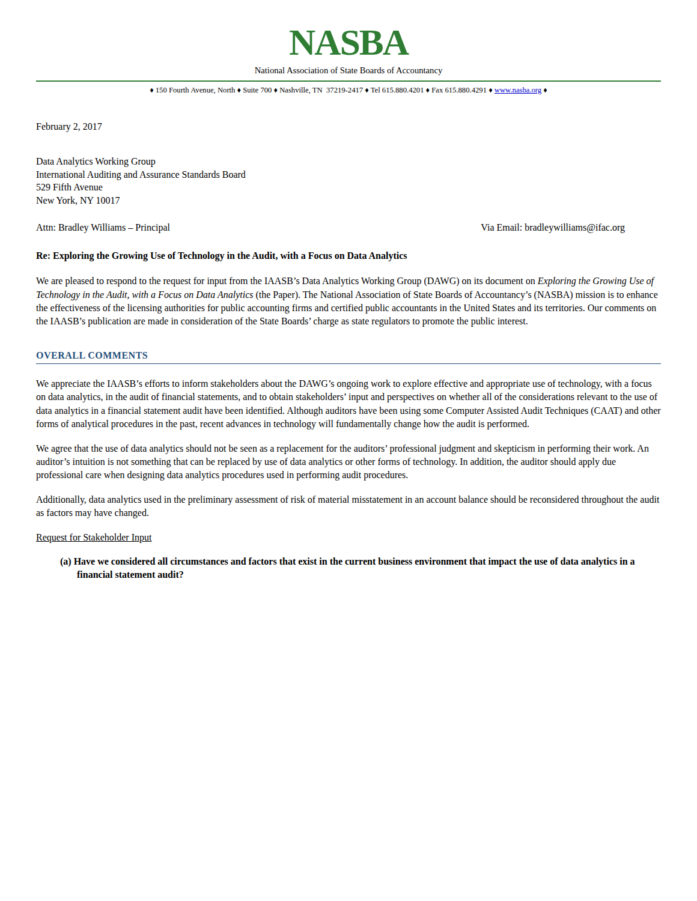NASBA
National Association of State Boards of Accountancy
♦ 150 Fourth Avenue, North ♦ Suite 700 ♦ Nashville, TN 37219-2417 ♦ Tel 615.880.4201 ♦ Fax 615.880.4291 ♦ www.nasba.org ♦
February 2, 2017
Data Analytics Working Group
International Auditing and Assurance Standards Board
529 Fifth Avenue
New York, NY 10017
Attn: Bradley Williams – Principal
Via Email: bradleywilliams@ifac.org
Re: Exploring the Growing Use of Technology in the Audit, with a Focus on Data Analytics
We are pleased to respond to the request for input from the IAASB’s Data Analytics Working Group (DAWG) on its document on Exploring the Growing Use of Technology in the Audit, with a Focus on Data Analytics (the Paper). The National Association of State Boards of Accountancy’s (NASBA) mission is to enhance the effectiveness of the licensing authorities for public accounting firms and certified public accountants in the United States and its territories. Our comments on the IAASB’s publication are made in consideration of the State Boards’ charge as state regulators to promote the public interest.
OVERALL COMMENTS
We appreciate the IAASB’s efforts to inform stakeholders about the DAWG’s ongoing work to explore effective and appropriate use of technology, with a focus on data analytics, in the audit of financial statements, and to obtain stakeholders’ input and perspectives on whether all of the considerations relevant to the use of data analytics in a financial statement audit have been identified. Although auditors have been using some Computer Assisted Audit Techniques (CAAT) and other forms of analytical procedures in the past, recent advances in technology will fundamentally change how the audit is performed.
We agree that the use of data analytics should not be seen as a replacement for the auditors’ professional judgment and skepticism in performing their work. An auditor’s intuition is not something that can be replaced by use of data analytics or other forms of technology. In addition, the auditor should apply due professional care when designing data analytics procedures used in performing audit procedures.
Additionally, data analytics used in the preliminary assessment of risk of material misstatement in an account balance should be reconsidered throughout the audit as factors may have changed.
Request for Stakeholder Input
(a) Have we considered all circumstances and factors that exist in the current business environment that impact the use of data analytics in a financial statement audit?